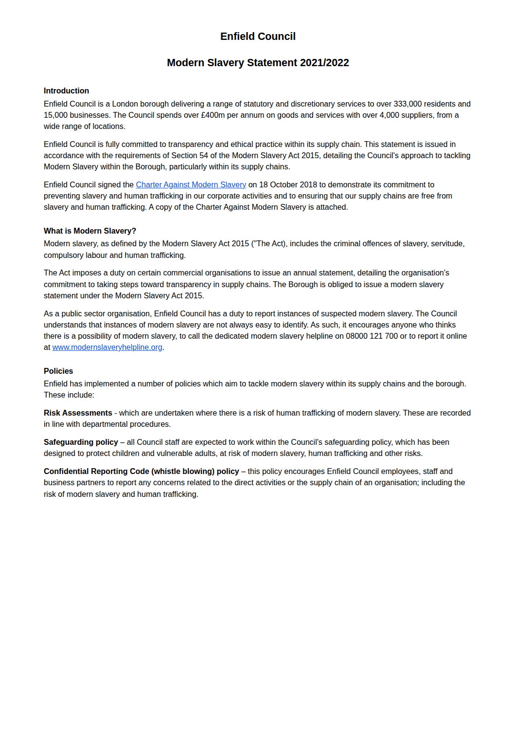Enfield CouncilModern Slavery Statement 2021/2022
Introduction
Enfield Council is a London borough delivering a range of statutory and discretionary services to over 333,000 residents and 15,000 businesses. The Council spends over £400m per annum on goods and services with over 4,000 suppliers, from a wide range of locations.
Enfield Council is fully committed to transparency and ethical practice within its supply chain. This statement is issued in accordance with the requirements of Section 54 of the Modern Slavery Act 2015, detailing the Council's approach to tackling Modern Slavery within the Borough, particularly within its supply chains.
Enfield Council signed the Charter Against Modern Slavery on 18 October 2018 to demonstrate its commitment to preventing slavery and human trafficking in our corporate activities and to ensuring that our supply chains are free from slavery and human trafficking. A copy of the Charter Against Modern Slavery is attached.
What is Modern Slavery?
Modern slavery, as defined by the Modern Slavery Act 2015 ("The Act), includes the criminal offences of slavery, servitude, compulsory labour and human trafficking.
The Act imposes a duty on certain commercial organisations to issue an annual statement, detailing the organisation's commitment to taking steps toward transparency in supply chains. The Borough is obliged to issue a modern slavery statement under the Modern Slavery Act 2015.
As a public sector organisation, Enfield Council has a duty to report instances of suspected modern slavery. The Council understands that instances of modern slavery are not always easy to identify. As such, it encourages anyone who thinks there is a possibility of modern slavery, to call the dedicated modern slavery helpline on 08000 121 700 or to report it online at www.modernslaveryhelpline.org.
Policies
Enfield has implemented a number of policies which aim to tackle modern slavery within its supply chains and the borough. These include:
Risk Assessments - which are undertaken where there is a risk of human trafficking of modern slavery. These are recorded in line with departmental procedures.
Safeguarding policy – all Council staff are expected to work within the Council's safeguarding policy, which has been designed to protect children and vulnerable adults, at risk of modern slavery, human trafficking and other risks.
Confidential Reporting Code (whistle blowing) policy – this policy encourages Enfield Council employees, staff and business partners to report any concerns related to the direct activities or the supply chain of an organisation; including the risk of modern slavery and human trafficking.